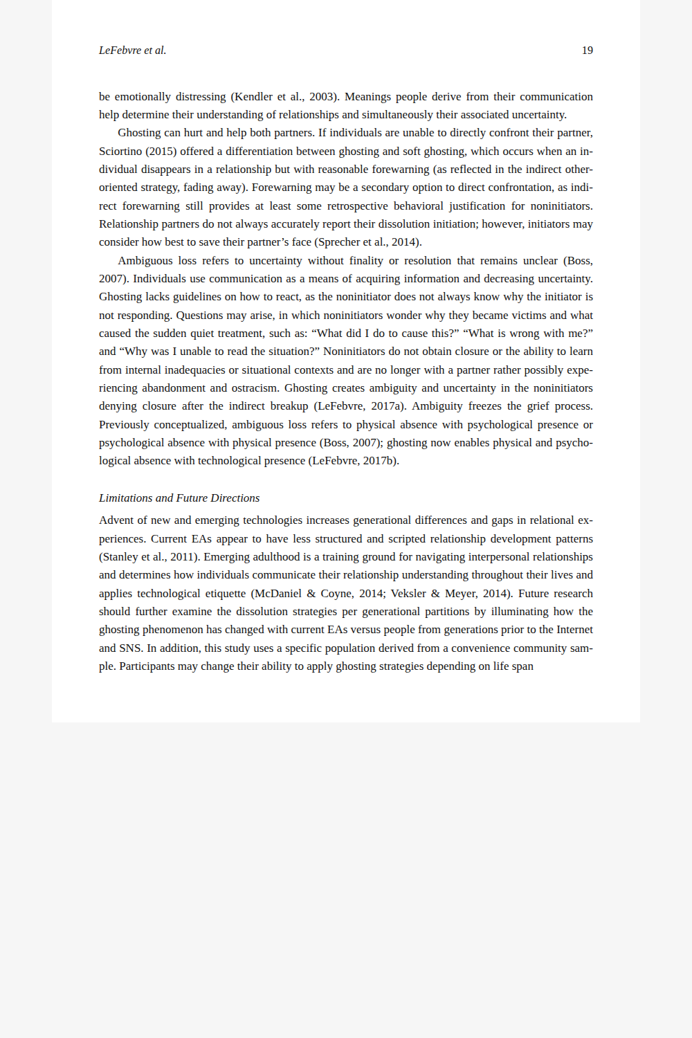LeFebvre et al. 19
be emotionally distressing (Kendler et al., 2003). Meanings people derive from their communication help determine their understanding of relationships and simultaneously their associated uncertainty.
Ghosting can hurt and help both partners. If individuals are unable to directly confront their partner, Sciortino (2015) offered a differentiation between ghosting and soft ghosting, which occurs when an individual disappears in a relationship but with reasonable forewarning (as reflected in the indirect other-oriented strategy, fading away). Forewarning may be a secondary option to direct confrontation, as indirect forewarning still provides at least some retrospective behavioral justification for noninitiators. Relationship partners do not always accurately report their dissolution initiation; however, initiators may consider how best to save their partner’s face (Sprecher et al., 2014).
Ambiguous loss refers to uncertainty without finality or resolution that remains unclear (Boss, 2007). Individuals use communication as a means of acquiring information and decreasing uncertainty. Ghosting lacks guidelines on how to react, as the noninitiator does not always know why the initiator is not responding. Questions may arise, in which noninitiators wonder why they became victims and what caused the sudden quiet treatment, such as: “What did I do to cause this?” “What is wrong with me?” and “Why was I unable to read the situation?” Noninitiators do not obtain closure or the ability to learn from internal inadequacies or situational contexts and are no longer with a partner rather possibly experiencing abandonment and ostracism. Ghosting creates ambiguity and uncertainty in the noninitiators denying closure after the indirect breakup (LeFebvre, 2017a). Ambiguity freezes the grief process. Previously conceptualized, ambiguous loss refers to physical absence with psychological presence or psychological absence with physical presence (Boss, 2007); ghosting now enables physical and psychological absence with technological presence (LeFebvre, 2017b).
Limitations and Future Directions
Advent of new and emerging technologies increases generational differences and gaps in relational experiences. Current EAs appear to have less structured and scripted relationship development patterns (Stanley et al., 2011). Emerging adulthood is a training ground for navigating interpersonal relationships and determines how individuals communicate their relationship understanding throughout their lives and applies technological etiquette (McDaniel & Coyne, 2014; Veksler & Meyer, 2014). Future research should further examine the dissolution strategies per generational partitions by illuminating how the ghosting phenomenon has changed with current EAs versus people from generations prior to the Internet and SNS. In addition, this study uses a specific population derived from a convenience community sample. Participants may change their ability to apply ghosting strategies depending on life span